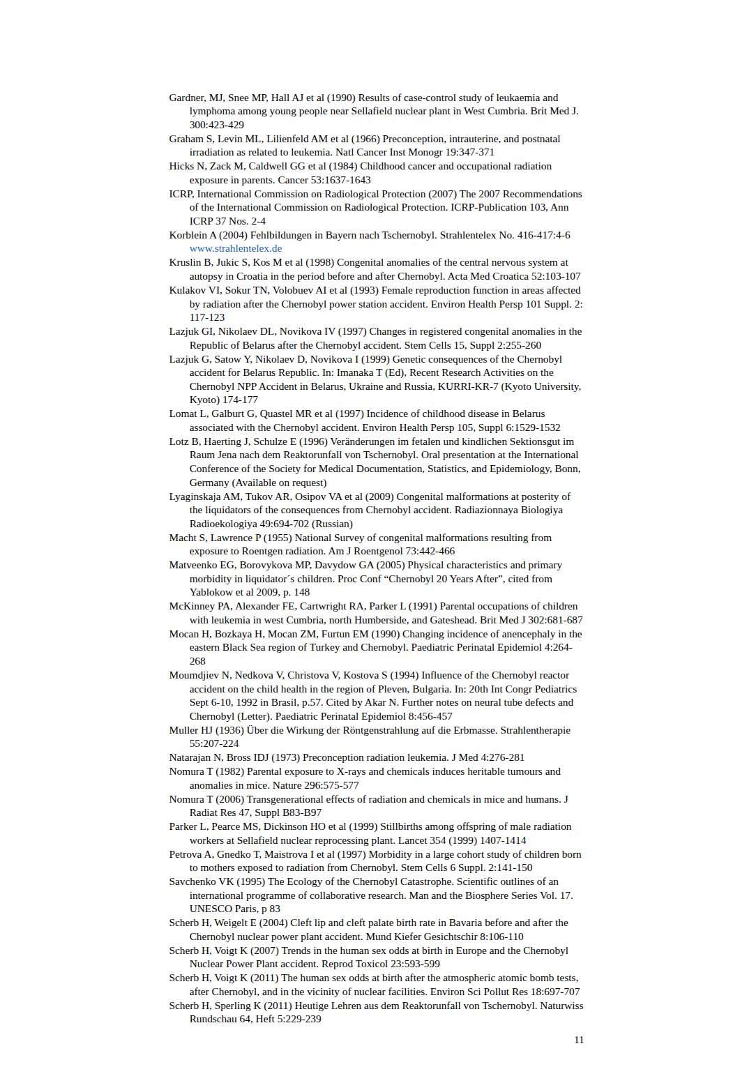Gardner, MJ, Snee MP, Hall AJ et al (1990) Results of case-control study of leukaemia and lymphoma among young people near Sellafield nuclear plant in West Cumbria. Brit Med J. 300:423-429
Graham S, Levin ML, Lilienfeld AM et al (1966) Preconception, intrauterine, and postnatal irradiation as related to leukemia. Natl Cancer Inst Monogr 19:347-371
Hicks N, Zack M, Caldwell GG et al (1984) Childhood cancer and occupational radiation exposure in parents. Cancer 53:1637-1643
ICRP, International Commission on Radiological Protection (2007) The 2007 Recommendations of the International Commission on Radiological Protection. ICRP-Publication 103, Ann ICRP 37 Nos. 2-4
Korblein A (2004) Fehlbildungen in Bayern nach Tschernobyl. Strahlentelex No. 416-417:4-6 www.strahlentelex.de
Kruslin B, Jukic S, Kos M et al (1998) Congenital anomalies of the central nervous system at autopsy in Croatia in the period before and after Chernobyl. Acta Med Croatica 52:103-107
Kulakov VI, Sokur TN, Volobuev AI et al (1993) Female reproduction function in areas affected by radiation after the Chernobyl power station accident. Environ Health Persp 101 Suppl. 2: 117-123
Lazjuk GI, Nikolaev DL, Novikova IV (1997) Changes in registered congenital anomalies in the Republic of Belarus after the Chernobyl accident. Stem Cells 15, Suppl 2:255-260
Lazjuk G, Satow Y, Nikolaev D, Novikova I (1999) Genetic consequences of the Chernobyl accident for Belarus Republic. In: Imanaka T (Ed), Recent Research Activities on the Chernobyl NPP Accident in Belarus, Ukraine and Russia, KURRI-KR-7 (Kyoto University, Kyoto) 174-177
Lomat L, Galburt G, Quastel MR et al (1997) Incidence of childhood disease in Belarus associated with the Chernobyl accident. Environ Health Persp 105, Suppl 6:1529-1532
Lotz B, Haerting J, Schulze E (1996) Veränderungen im fetalen und kindlichen Sektionsgut im Raum Jena nach dem Reaktorunfall von Tschernobyl. Oral presentation at the International Conference of the Society for Medical Documentation, Statistics, and Epidemiology, Bonn, Germany (Available on request)
Lyaginskaja AM, Tukov AR, Osipov VA et al (2009) Congenital malformations at posterity of the liquidators of the consequences from Chernobyl accident. Radiazionnaya Biologiya Radioekologiya 49:694-702 (Russian)
Macht S, Lawrence P (1955) National Survey of congenital malformations resulting from exposure to Roentgen radiation. Am J Roentgenol 73:442-466
Matveenko EG, Borovykova MP, Davydow GA (2005) Physical characteristics and primary morbidity in liquidator´s children. Proc Conf “Chernobyl 20 Years After”, cited from Yablokow et al 2009, p. 148
McKinney PA, Alexander FE, Cartwright RA, Parker L (1991) Parental occupations of children with leukemia in west Cumbria, north Humberside, and Gateshead. Brit Med J 302:681-687
Mocan H, Bozkaya H, Mocan ZM, Furtun EM (1990) Changing incidence of anencephaly in the eastern Black Sea region of Turkey and Chernobyl. Paediatric Perinatal Epidemiol 4:264-268
Moumdjiev N, Nedkova V, Christova V, Kostova S (1994) Influence of the Chernobyl reactor accident on the child health in the region of Pleven, Bulgaria. In: 20th Int Congr Pediatrics Sept 6-10, 1992 in Brasil, p.57. Cited by Akar N. Further notes on neural tube defects and Chernobyl (Letter). Paediatric Perinatal Epidemiol 8:456-457
Muller HJ (1936) Über die Wirkung der Röntgenstrahlung auf die Erbmasse. Strahlentherapie 55:207-224
Natarajan N, Bross IDJ (1973) Preconception radiation leukemia. J Med 4:276-281
Nomura T (1982) Parental exposure to X-rays and chemicals induces heritable tumours and anomalies in mice. Nature 296:575-577
Nomura T (2006) Transgenerational effects of radiation and chemicals in mice and humans. J Radiat Res 47, Suppl B83-B97
Parker L, Pearce MS, Dickinson HO et al (1999) Stillbirths among offspring of male radiation workers at Sellafield nuclear reprocessing plant. Lancet 354 (1999) 1407-1414
Petrova A, Gnedko T, Maistrova I et al (1997) Morbidity in a large cohort study of children born to mothers exposed to radiation from Chernobyl. Stem Cells 6 Suppl. 2:141-150
Savchenko VK (1995) The Ecology of the Chernobyl Catastrophe. Scientific outlines of an international programme of collaborative research. Man and the Biosphere Series Vol. 17. UNESCO Paris, p 83
Scherb H, Weigelt E (2004) Cleft lip and cleft palate birth rate in Bavaria before and after the Chernobyl nuclear power plant accident. Mund Kiefer Gesichtschir 8:106-110
Scherb H, Voigt K (2007) Trends in the human sex odds at birth in Europe and the Chernobyl Nuclear Power Plant accident. Reprod Toxicol 23:593-599
Scherb H, Voigt K (2011) The human sex odds at birth after the atmospheric atomic bomb tests, after Chernobyl, and in the vicinity of nuclear facilities. Environ Sci Pollut Res 18:697-707
Scherb H, Sperling K (2011) Heutige Lehren aus dem Reaktorunfall von Tschernobyl. Naturwiss Rundschau 64, Heft 5:229-239
11